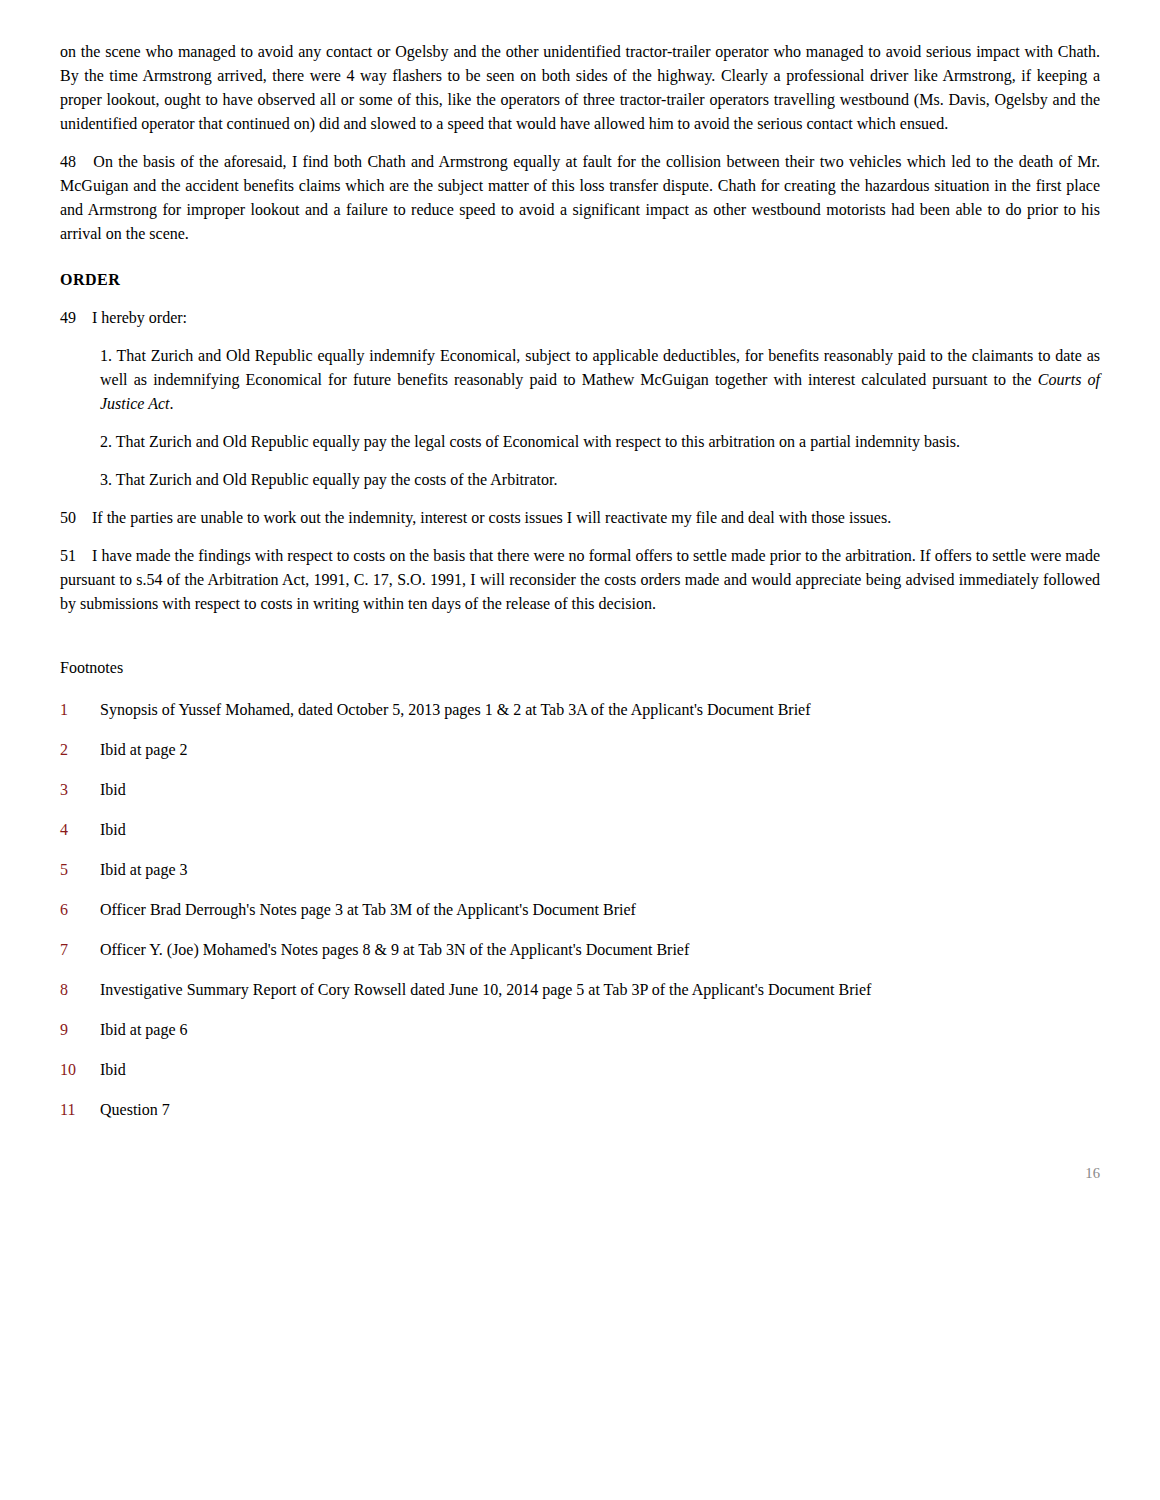on the scene who managed to avoid any contact or Ogelsby and the other unidentified tractor-trailer operator who managed to avoid serious impact with Chath. By the time Armstrong arrived, there were 4 way flashers to be seen on both sides of the highway. Clearly a professional driver like Armstrong, if keeping a proper lookout, ought to have observed all or some of this, like the operators of three tractor-trailer operators travelling westbound (Ms. Davis, Ogelsby and the unidentified operator that continued on) did and slowed to a speed that would have allowed him to avoid the serious contact which ensued.
48 On the basis of the aforesaid, I find both Chath and Armstrong equally at fault for the collision between their two vehicles which led to the death of Mr. McGuigan and the accident benefits claims which are the subject matter of this loss transfer dispute. Chath for creating the hazardous situation in the first place and Armstrong for improper lookout and a failure to reduce speed to avoid a significant impact as other westbound motorists had been able to do prior to his arrival on the scene.
ORDER
49 I hereby order:
1. That Zurich and Old Republic equally indemnify Economical, subject to applicable deductibles, for benefits reasonably paid to the claimants to date as well as indemnifying Economical for future benefits reasonably paid to Mathew McGuigan together with interest calculated pursuant to the Courts of Justice Act.
2. That Zurich and Old Republic equally pay the legal costs of Economical with respect to this arbitration on a partial indemnity basis.
3. That Zurich and Old Republic equally pay the costs of the Arbitrator.
50 If the parties are unable to work out the indemnity, interest or costs issues I will reactivate my file and deal with those issues.
51 I have made the findings with respect to costs on the basis that there were no formal offers to settle made prior to the arbitration. If offers to settle were made pursuant to s.54 of the Arbitration Act, 1991, C. 17, S.O. 1991, I will reconsider the costs orders made and would appreciate being advised immediately followed by submissions with respect to costs in writing within ten days of the release of this decision.
Footnotes
1 Synopsis of Yussef Mohamed, dated October 5, 2013 pages 1 & 2 at Tab 3A of the Applicant's Document Brief
2 Ibid at page 2
3 Ibid
4 Ibid
5 Ibid at page 3
6 Officer Brad Derrough's Notes page 3 at Tab 3M of the Applicant's Document Brief
7 Officer Y. (Joe) Mohamed's Notes pages 8 & 9 at Tab 3N of the Applicant's Document Brief
8 Investigative Summary Report of Cory Rowsell dated June 10, 2014 page 5 at Tab 3P of the Applicant's Document Brief
9 Ibid at page 6
10 Ibid
11 Question 7
16